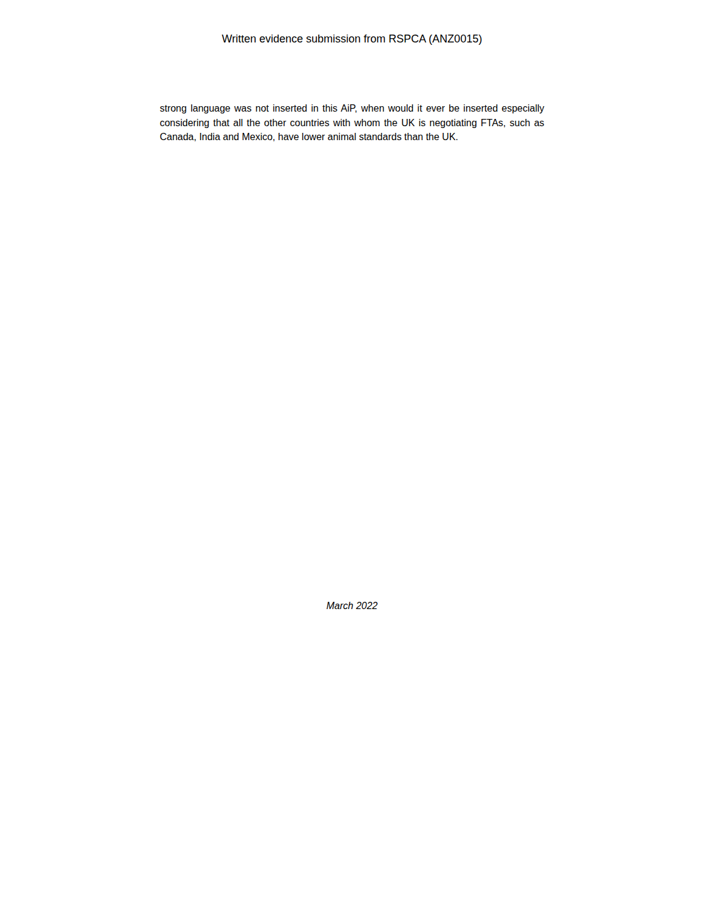Written evidence submission from RSPCA (ANZ0015)
strong language was not inserted in this AiP, when would it ever be inserted especially considering that all the other countries with whom the UK is negotiating FTAs, such as Canada, India and Mexico, have lower animal standards than the UK.
March 2022